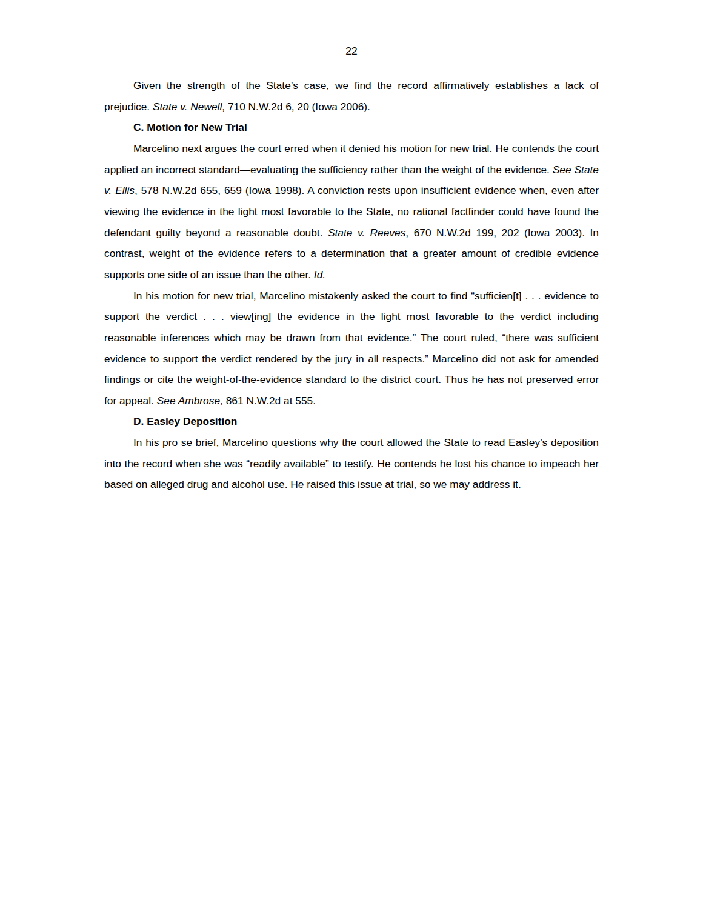22
Given the strength of the State’s case, we find the record affirmatively establishes a lack of prejudice. State v. Newell, 710 N.W.2d 6, 20 (Iowa 2006).
C. Motion for New Trial
Marcelino next argues the court erred when it denied his motion for new trial. He contends the court applied an incorrect standard—evaluating the sufficiency rather than the weight of the evidence. See State v. Ellis, 578 N.W.2d 655, 659 (Iowa 1998). A conviction rests upon insufficient evidence when, even after viewing the evidence in the light most favorable to the State, no rational factfinder could have found the defendant guilty beyond a reasonable doubt. State v. Reeves, 670 N.W.2d 199, 202 (Iowa 2003). In contrast, weight of the evidence refers to a determination that a greater amount of credible evidence supports one side of an issue than the other. Id.
In his motion for new trial, Marcelino mistakenly asked the court to find “sufficien[t] . . . evidence to support the verdict . . . view[ing] the evidence in the light most favorable to the verdict including reasonable inferences which may be drawn from that evidence.” The court ruled, “there was sufficient evidence to support the verdict rendered by the jury in all respects.” Marcelino did not ask for amended findings or cite the weight-of-the-evidence standard to the district court. Thus he has not preserved error for appeal. See Ambrose, 861 N.W.2d at 555.
D. Easley Deposition
In his pro se brief, Marcelino questions why the court allowed the State to read Easley’s deposition into the record when she was “readily available” to testify. He contends he lost his chance to impeach her based on alleged drug and alcohol use. He raised this issue at trial, so we may address it.